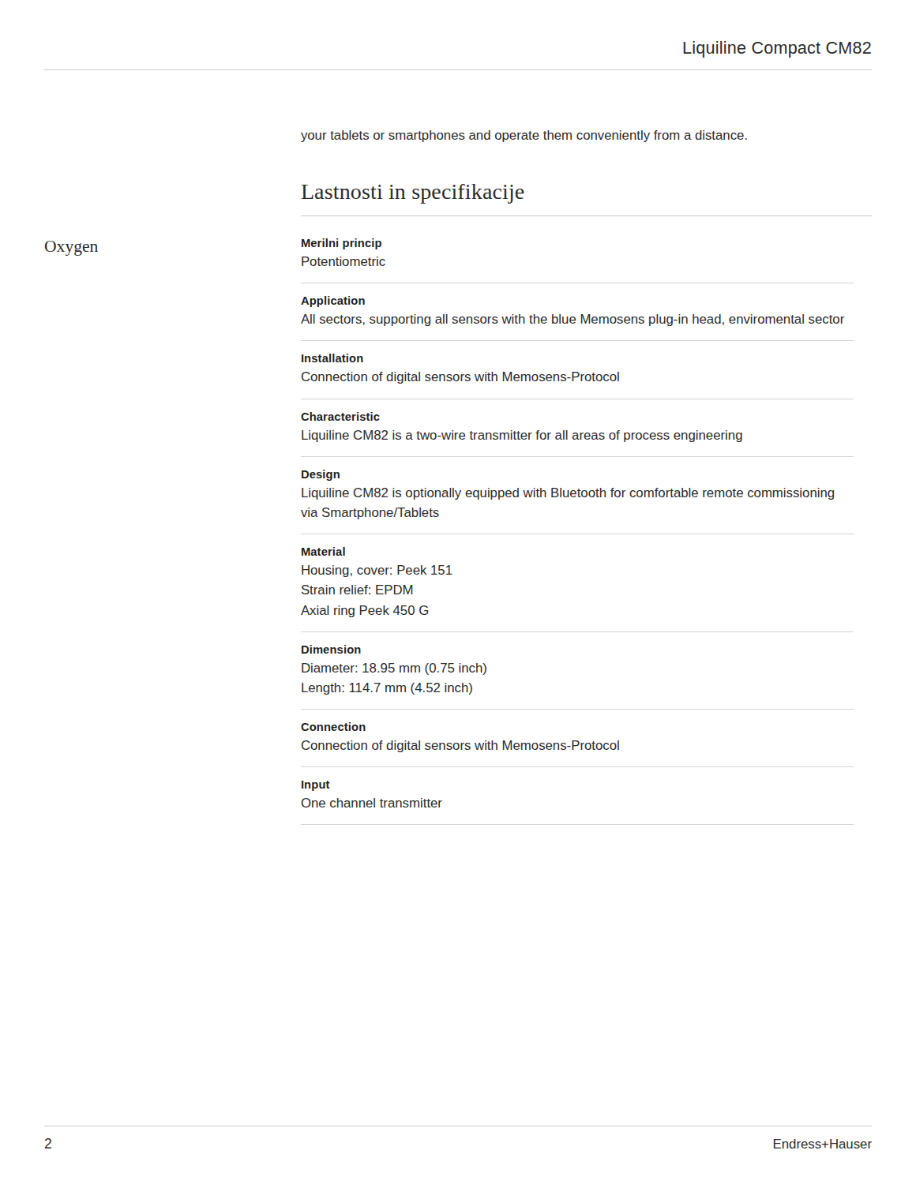Liquiline Compact CM82
your tablets or smartphones and operate them conveniently from a distance.
Lastnosti in specifikacije
Oxygen
Merilni princip
Potentiometric
Application
All sectors, supporting all sensors with the blue Memosens plug-in head, enviromental sector
Installation
Connection of digital sensors with Memosens-Protocol
Characteristic
Liquiline CM82 is a two-wire transmitter for all areas of process engineering
Design
Liquiline CM82 is optionally equipped with Bluetooth for comfortable remote commissioning via Smartphone/Tablets
Material
Housing, cover: Peek 151
Strain relief: EPDM
Axial ring Peek 450 G
Dimension
Diameter: 18.95 mm (0.75 inch)
Length: 114.7 mm (4.52 inch)
Connection
Connection of digital sensors with Memosens-Protocol
Input
One channel transmitter
2 Endress+Hauser